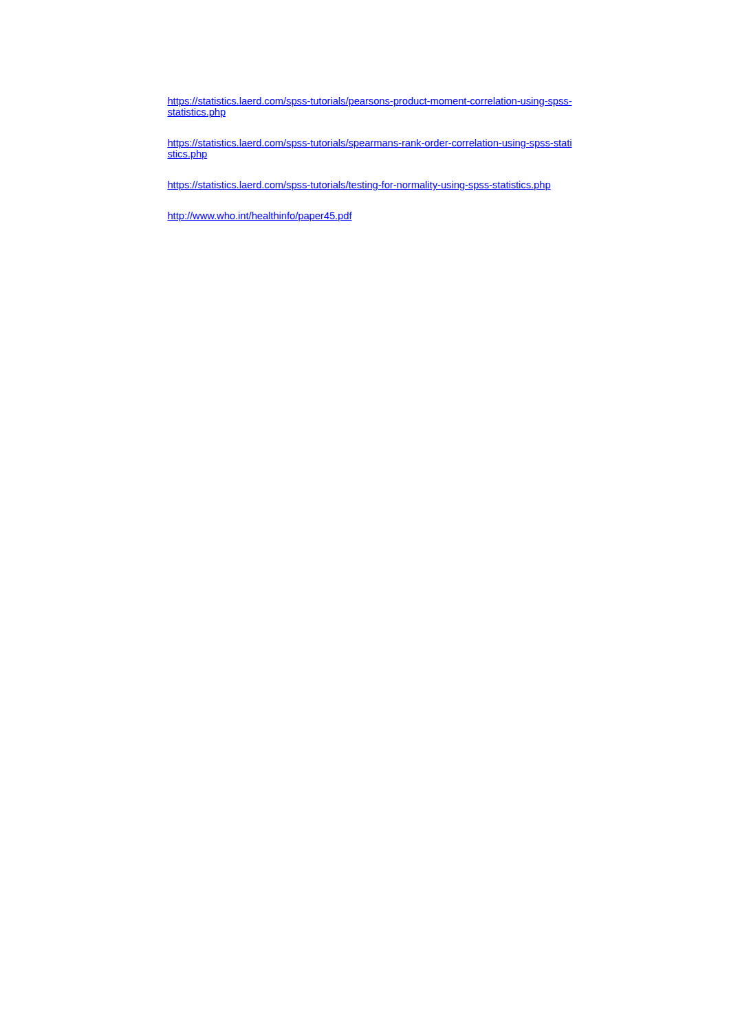https://statistics.laerd.com/spss-tutorials/pearsons-product-moment-correlation-using-spss-statistics.php
https://statistics.laerd.com/spss-tutorials/spearmans-rank-order-correlation-using-spss-statistics.php
https://statistics.laerd.com/spss-tutorials/testing-for-normality-using-spss-statistics.php
http://www.who.int/healthinfo/paper45.pdf